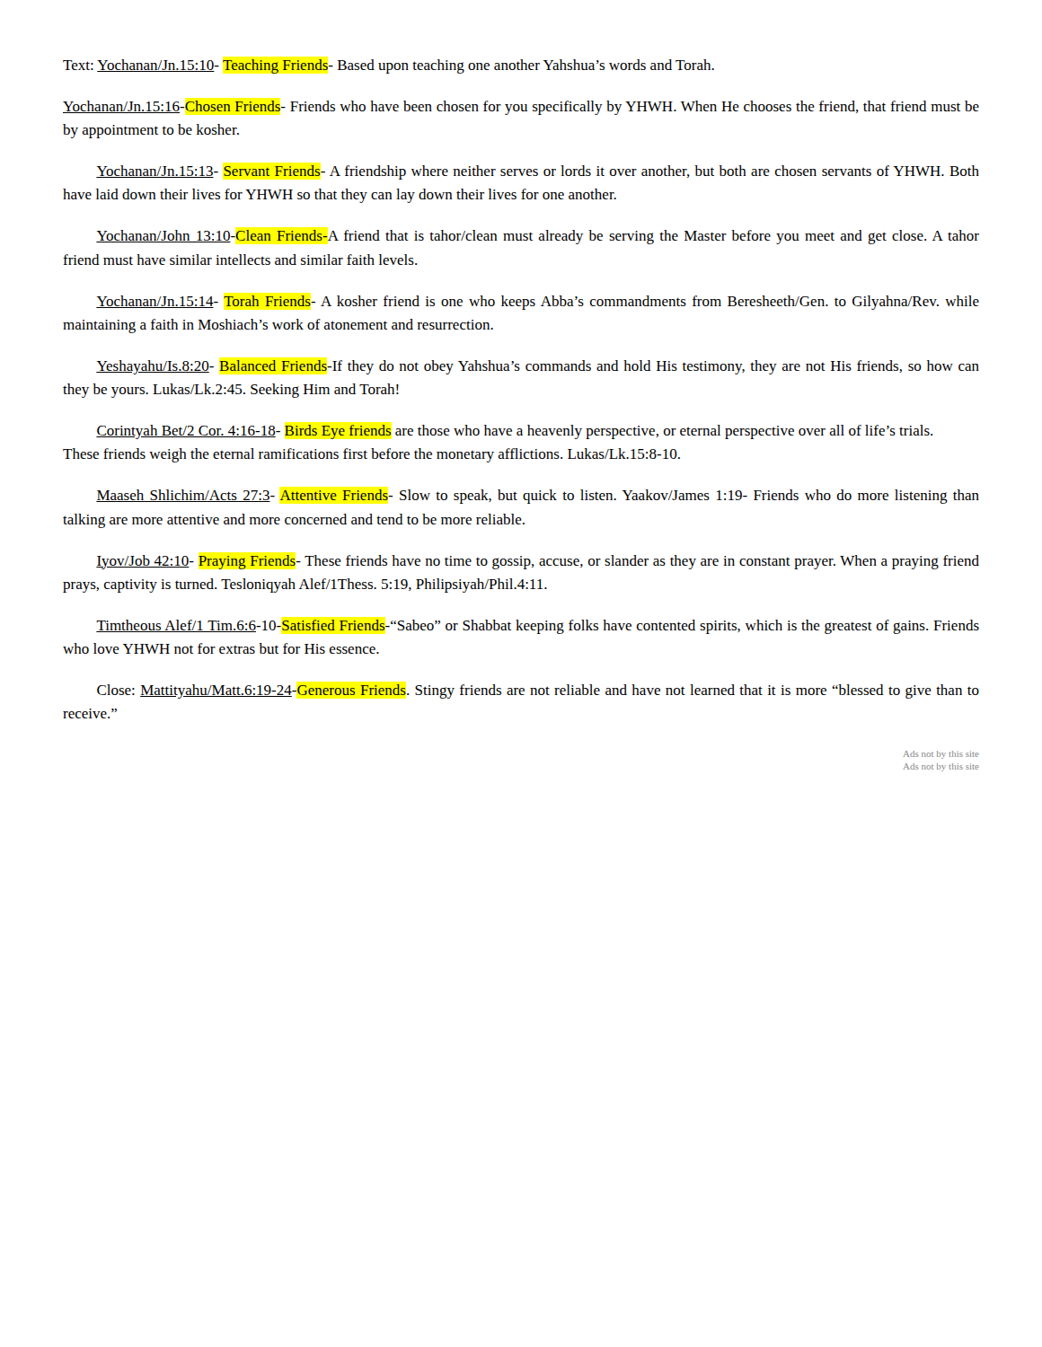Text: Yochanan/Jn.15:10- Teaching Friends- Based upon teaching one another Yahshua’s words and Torah.
Yochanan/Jn.15:16-Chosen Friends- Friends who have been chosen for you specifically by YHWH. When He chooses the friend, that friend must be by appointment to be kosher.
Yochanan/Jn.15:13- Servant Friends- A friendship where neither serves or lords it over another, but both are chosen servants of YHWH. Both have laid down their lives for YHWH so that they can lay down their lives for one another.
Yochanan/John 13:10-Clean Friends-A friend that is tahor/clean must already be serving the Master before you meet and get close. A tahor friend must have similar intellects and similar faith levels.
Yochanan/Jn.15:14- Torah Friends- A kosher friend is one who keeps Abba’s commandments from Beresheeth/Gen. to Gilyahna/Rev. while maintaining a faith in Moshiach’s work of atonement and resurrection.
Yeshayahu/Is.8:20- Balanced Friends-If they do not obey Yahshua’s commands and hold His testimony, they are not His friends, so how can they be yours. Lukas/Lk.2:45. Seeking Him and Torah!
Corintyah Bet/2 Cor. 4:16-18- Birds Eye friends are those who have a heavenly perspective, or eternal perspective over all of life’s trials.
These friends weigh the eternal ramifications first before the monetary afflictions. Lukas/Lk.15:8-10.
Maaseh Shlichim/Acts 27:3- Attentive Friends- Slow to speak, but quick to listen. Yaakov/James 1:19- Friends who do more listening than talking are more attentive and more concerned and tend to be more reliable.
Iyov/Job 42:10- Praying Friends- These friends have no time to gossip, accuse, or slander as they are in constant prayer. When a praying friend prays, captivity is turned. Tesloniqyah Alef/1Thess. 5:19, Philipsiyah/Phil.4:11.
Timtheous Alef/1 Tim.6:6-10-Satisfied Friends-“Sabeo” or Shabbat keeping folks have contented spirits, which is the greatest of gains. Friends who love YHWH not for extras but for His essence.
Close: Mattityahu/Matt.6:19-24-Generous Friends. Stingy friends are not reliable and have not learned that it is more “blessed to give than to receive.”
Ads not by this site
Ads not by this site